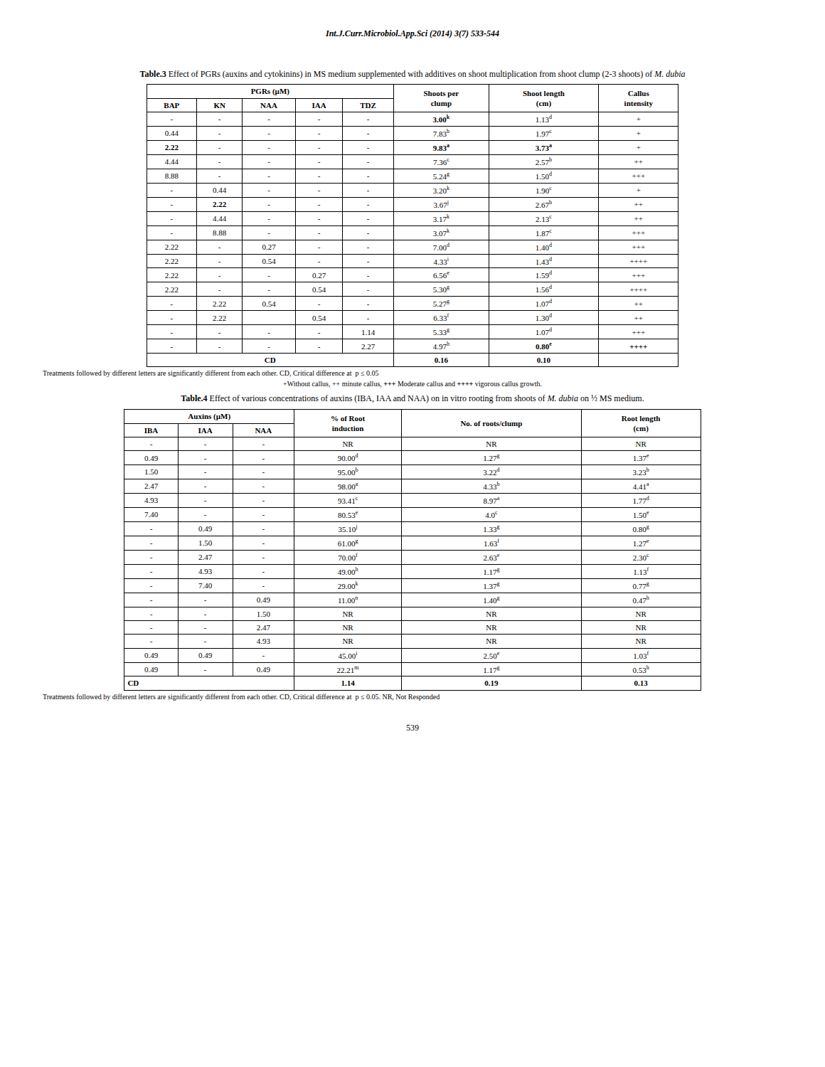Int.J.Curr.Microbiol.App.Sci (2014) 3(7) 533-544
Table.3 Effect of PGRs (auxins and cytokinins) in MS medium supplemented with additives on shoot multiplication from shoot clump (2-3 shoots) of M. dubia
| PGRs (µM) | Shoots per clump | Shoot length (cm) | Callus intensity |
| --- | --- | --- | --- |
| BAP | KN | NAA | IAA | TDZ |
| - | - | - | - | - | 3.00 k | 1.13 d | + |
| 0.44 | - | - | - | - | 7.83 b | 1.97 c | + |
| 2.22 | - | - | - | - | 9.83 a | 3.73 a | + |
| 4.44 | - | - | - | - | 7.36 c | 2.57 b | ++ |
| 8.88 | - | - | - | - | 5.24 g | 1.50 d | +++ |
| - | 0.44 | - | - | - | 3.20 k | 1.90 c | + |
| - | 2.22 | - | - | - | 3.67 j | 2.67 b | ++ |
| - | 4.44 | - | - | - | 3.17 k | 2.13 c | ++ |
| - | 8.88 | - | - | - | 3.07 k | 1.87 c | +++ |
| 2.22 | - | 0.27 | - | - | 7.00 d | 1.40 d | +++ |
| 2.22 | - | 0.54 | - | - | 4.33 i | 1.43 d | ++++ |
| 2.22 | - | - | 0.27 | - | 6.56 e | 1.59 d | +++ |
| 2.22 | - | - | 0.54 | - | 5.30 g | 1.56 d | ++++ |
| - | 2.22 | 0.54 | - | - | 5.27 g | 1.07 d | ++ |
| - | 2.22 | | 0.54 | - | 6.33 f | 1.30 d | ++ |
| - | - | - | - | 1.14 | 5.33 g | 1.07 d | +++ |
| - | - | - | - | 2.27 | 4.97 h | 0.80 e | ++++ |
| CD | 0.16 | 0.10 | |
Treatments followed by different letters are significantly different from each other. CD, Critical difference at p ≤ 0.05
+Without callus, ++ minute callus, +++ Moderate callus and ++++ vigorous callus growth.
Table.4 Effect of various concentrations of auxins (IBA, IAA and NAA) on in vitro rooting from shoots of M. dubia on ½ MS medium.
| Auxins (µM) | % of Root induction | No. of roots/clump | Root length (cm) |
| --- | --- | --- | --- |
| IBA | IAA | NAA |
| - | - | - | NR | NR | NR |
| 0.49 | - | - | 90.00 d | 1.27 g | 1.37 e |
| 1.50 | - | - | 95.00 b | 3.22 d | 3.23 b |
| 2.47 | - | - | 98.00 a | 4.33 b | 4.41 a |
| 4.93 | - | - | 93.41 c | 8.97 a | 1.77 d |
| 7.40 | - | - | 80.53 e | 4.0 c | 1.50 e |
| - | 0.49 | - | 35.10 j | 1.33 g | 0.80 g |
| - | 1.50 | - | 61.00 g | 1.63 f | 1.27 e |
| - | 2.47 | - | 70.00 f | 2.63 e | 2.30 c |
| - | 4.93 | - | 49.00 h | 1.17 g | 1.13 f |
| - | 7.40 | - | 29.00 k | 1.37 g | 0.77 g |
| - | - | 0.49 | 11.00 n | 1.40 g | 0.47 h |
| - | - | 1.50 | NR | NR | NR |
| - | - | 2.47 | NR | NR | NR |
| - | - | 4.93 | NR | NR | NR |
| 0.49 | 0.49 | - | 45.00 i | 2.50 e | 1.03 f |
| 0.49 | - | 0.49 | 22.21 m | 1.17 g | 0.53 h |
| CD | 1.14 | 0.19 | 0.13 |
Treatments followed by different letters are significantly different from each other. CD, Critical difference at p ≤ 0.05. NR, Not Responded
539